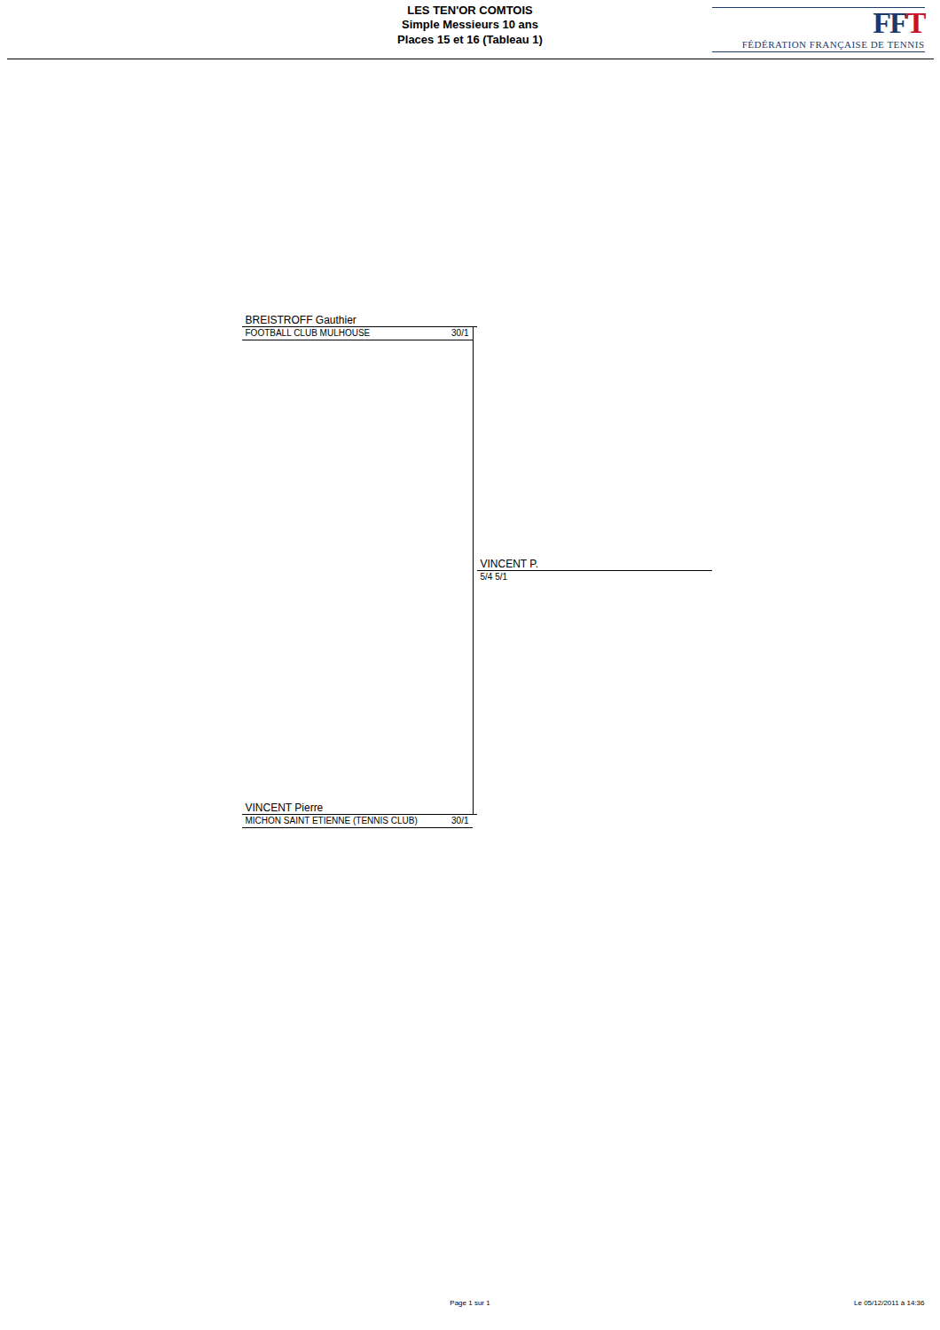LES TEN'OR COMTOIS Simple Messieurs 10 ans Places 15 et 16 (Tableau 1)
FFT
FÉDÉRATION FRANÇAISE DE TENNIS
BREISTROFF Gauthier
FOOTBALL CLUB MULHOUSE 30/1
VINCENT Pierre
MICHON SAINT ETIENNE (TENNIS CLUB) 30/1
VINCENT P.
5/4 5/1
Page 1 sur 1
Le 05/12/2011 à 14:36